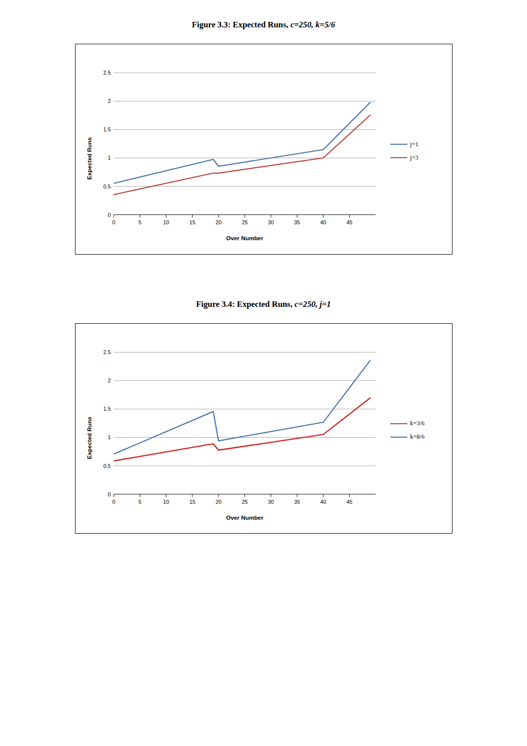Figure 3.3: Expected Runs, c=250, k=5/6
Expected Runs 2.5 2 1.5 1 0.5 0 0 5 10 15 20 25 30 35 40 45 Over Number
j=1
j=3
Figure 3.4: Expected Runs, c=250, j=1
Expected Runs 2.5 2 1.5 1 0.5 0 0 5 10 15 20 25 30 35 40 45 Over Number
k=3/6
k=8/6